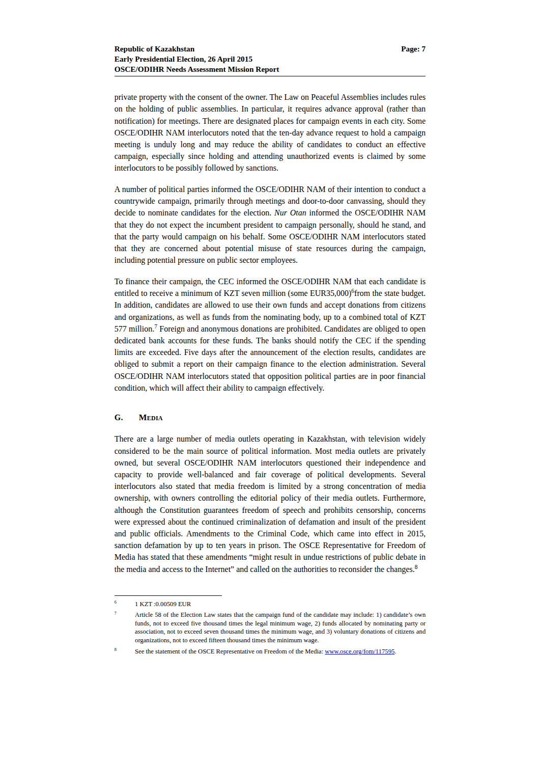Republic of Kazakhstan
Early Presidential Election, 26 April 2015
OSCE/ODIHR Needs Assessment Mission Report
Page: 7
private property with the consent of the owner. The Law on Peaceful Assemblies includes rules on the holding of public assemblies. In particular, it requires advance approval (rather than notification) for meetings. There are designated places for campaign events in each city. Some OSCE/ODIHR NAM interlocutors noted that the ten-day advance request to hold a campaign meeting is unduly long and may reduce the ability of candidates to conduct an effective campaign, especially since holding and attending unauthorized events is claimed by some interlocutors to be possibly followed by sanctions.
A number of political parties informed the OSCE/ODIHR NAM of their intention to conduct a countrywide campaign, primarily through meetings and door-to-door canvassing, should they decide to nominate candidates for the election. Nur Otan informed the OSCE/ODIHR NAM that they do not expect the incumbent president to campaign personally, should he stand, and that the party would campaign on his behalf. Some OSCE/ODIHR NAM interlocutors stated that they are concerned about potential misuse of state resources during the campaign, including potential pressure on public sector employees.
To finance their campaign, the CEC informed the OSCE/ODIHR NAM that each candidate is entitled to receive a minimum of KZT seven million (some EUR35,000)6from the state budget. In addition, candidates are allowed to use their own funds and accept donations from citizens and organizations, as well as funds from the nominating body, up to a combined total of KZT 577 million.7 Foreign and anonymous donations are prohibited. Candidates are obliged to open dedicated bank accounts for these funds. The banks should notify the CEC if the spending limits are exceeded. Five days after the announcement of the election results, candidates are obliged to submit a report on their campaign finance to the election administration. Several OSCE/ODIHR NAM interlocutors stated that opposition political parties are in poor financial condition, which will affect their ability to campaign effectively.
G. Media
There are a large number of media outlets operating in Kazakhstan, with television widely considered to be the main source of political information. Most media outlets are privately owned, but several OSCE/ODIHR NAM interlocutors questioned their independence and capacity to provide well-balanced and fair coverage of political developments. Several interlocutors also stated that media freedom is limited by a strong concentration of media ownership, with owners controlling the editorial policy of their media outlets. Furthermore, although the Constitution guarantees freedom of speech and prohibits censorship, concerns were expressed about the continued criminalization of defamation and insult of the president and public officials. Amendments to the Criminal Code, which came into effect in 2015, sanction defamation by up to ten years in prison. The OSCE Representative for Freedom of Media has stated that these amendments “might result in undue restrictions of public debate in the media and access to the Internet” and called on the authorities to reconsider the changes.8
6
1 KZT :0.00509 EUR
7
Article 58 of the Election Law states that the campaign fund of the candidate may include: 1) candidate’s own funds, not to exceed five thousand times the legal minimum wage, 2) funds allocated by nominating party or association, not to exceed seven thousand times the minimum wage, and 3) voluntary donations of citizens and organizations, not to exceed fifteen thousand times the minimum wage.
8
See the statement of the OSCE Representative on Freedom of the Media: www.osce.org/fom/117595.